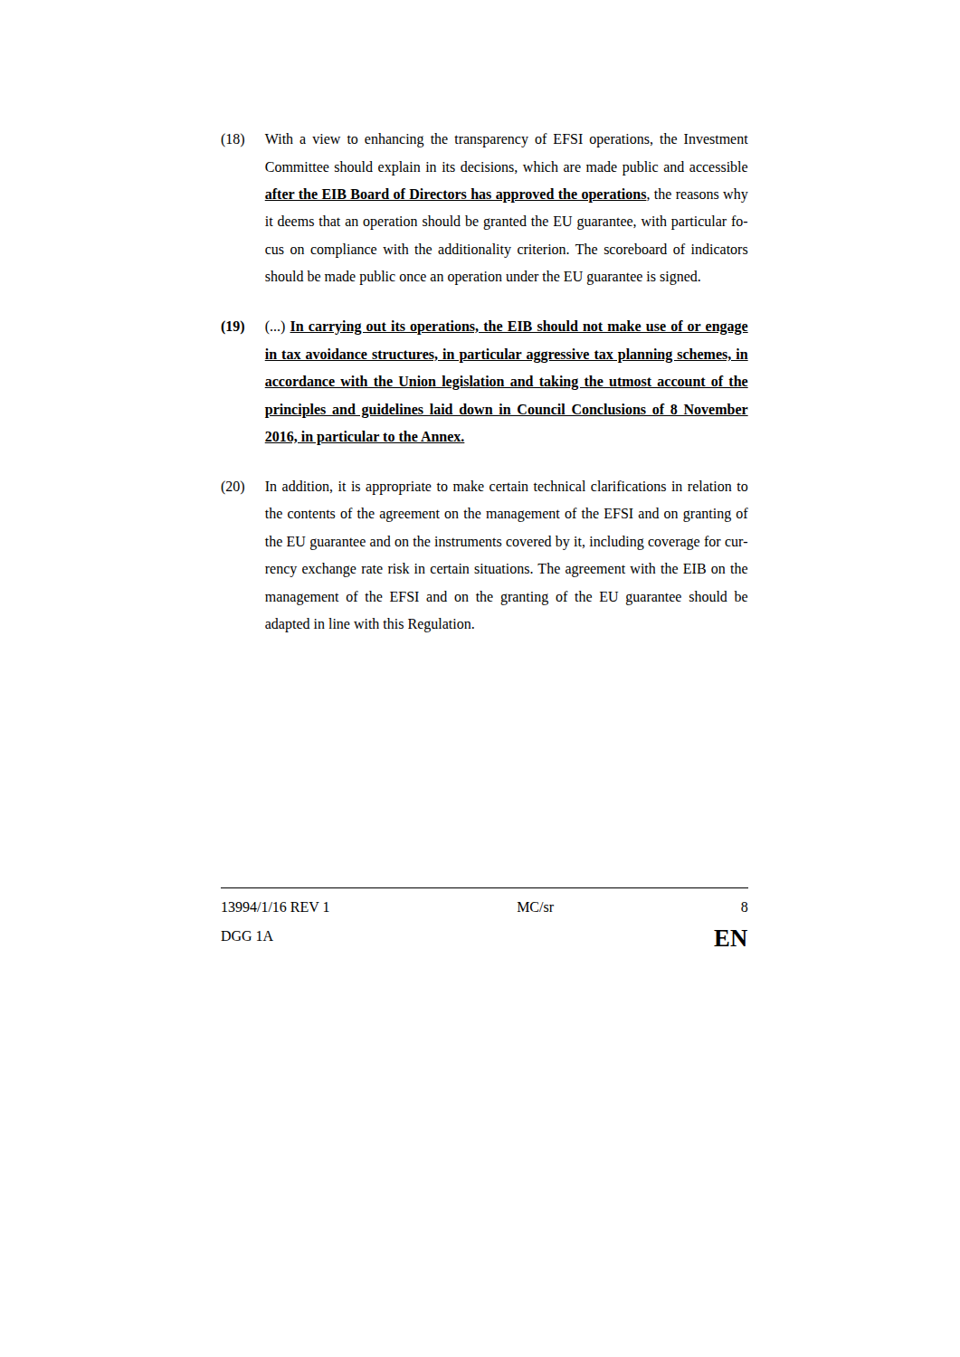(18)
With a view to enhancing the transparency of EFSI operations, the Investment Committee should explain in its decisions, which are made public and accessible after the EIB Board of Directors has approved the operations, the reasons why it deems that an operation should be granted the EU guarantee, with particular focus on compliance with the additionality criterion. The scoreboard of indicators should be made public once an operation under the EU guarantee is signed.
(19)
(...) In carrying out its operations, the EIB should not make use of or engage in tax avoidance structures, in particular aggressive tax planning schemes, in accordance with the Union legislation and taking the utmost account of the principles and guidelines laid down in Council Conclusions of 8 November 2016, in particular to the Annex.
(20)
In addition, it is appropriate to make certain technical clarifications in relation to the contents of the agreement on the management of the EFSI and on granting of the EU guarantee and on the instruments covered by it, including coverage for currency exchange rate risk in certain situations. The agreement with the EIB on the management of the EFSI and on the granting of the EU guarantee should be adapted in line with this Regulation.
13994/1/16 REV 1
MC/sr
8
DGG 1A
EN